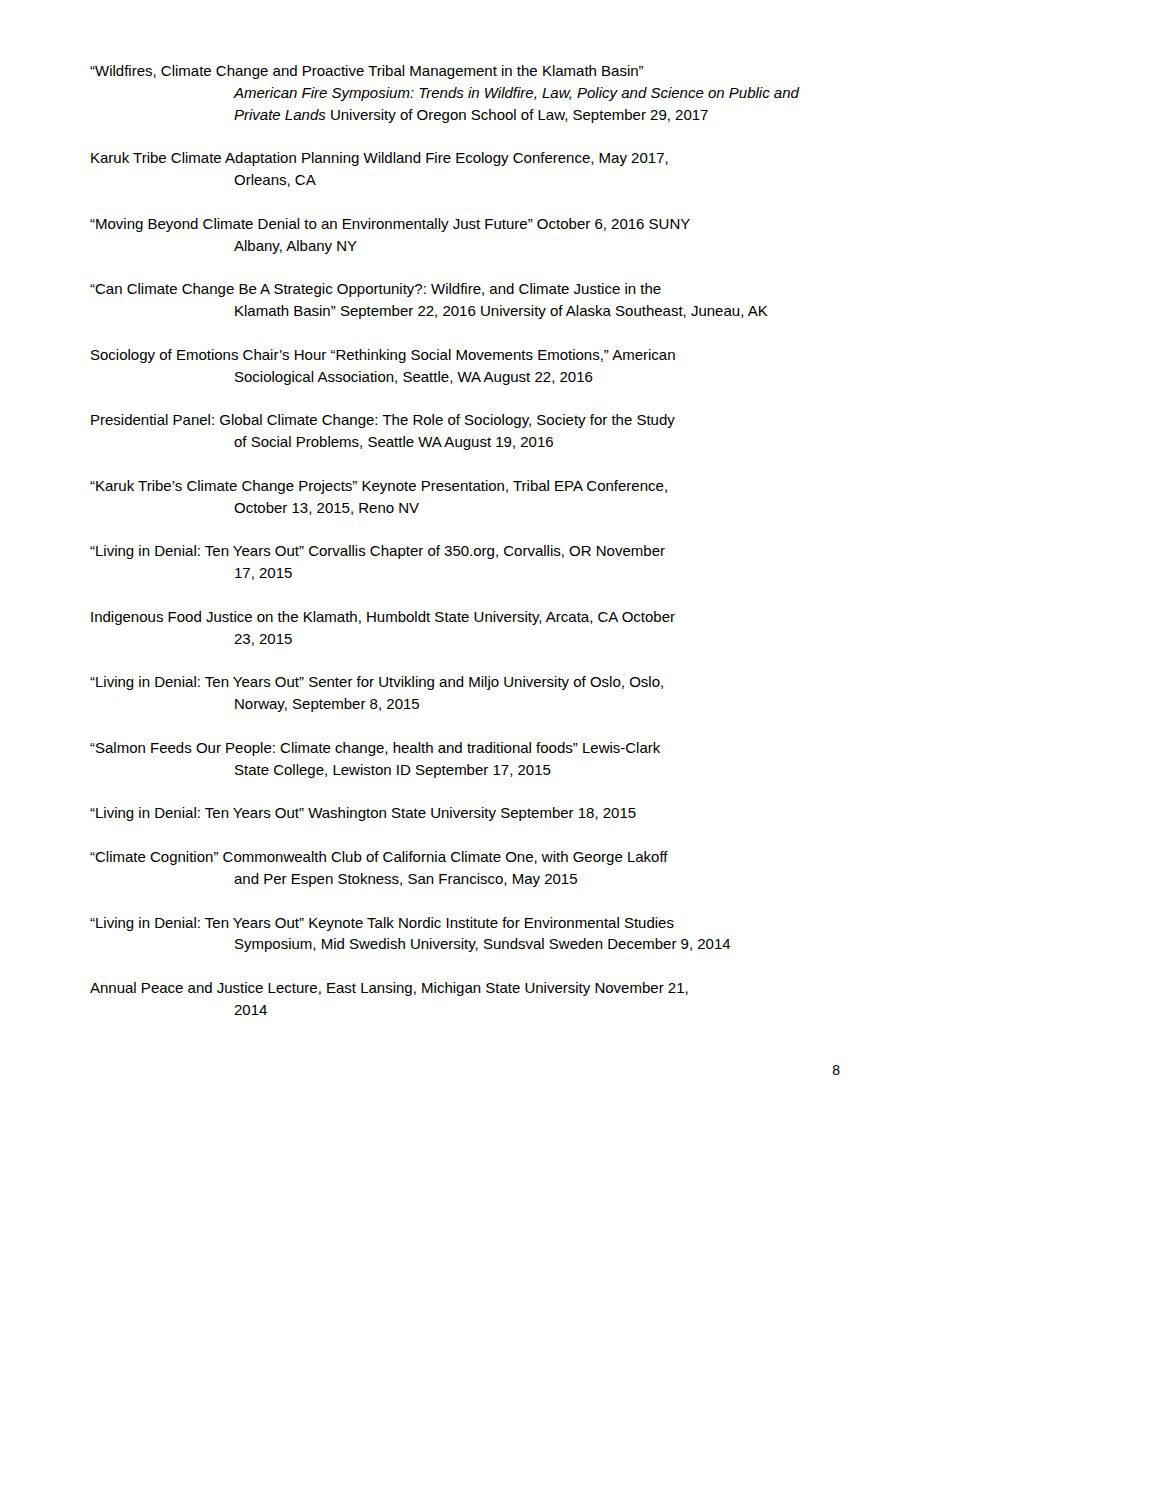“Wildfires, Climate Change and Proactive Tribal Management in the Klamath Basin” American Fire Symposium: Trends in Wildfire, Law, Policy and Science on Public and Private Lands University of Oregon School of Law, September 29, 2017
Karuk Tribe Climate Adaptation Planning Wildland Fire Ecology Conference, May 2017, Orleans, CA
“Moving Beyond Climate Denial to an Environmentally Just Future” October 6, 2016 SUNY Albany, Albany NY
“Can Climate Change Be A Strategic Opportunity?: Wildfire, and Climate Justice in the Klamath Basin” September 22, 2016 University of Alaska Southeast, Juneau, AK
Sociology of Emotions Chair’s Hour “Rethinking Social Movements Emotions,” American Sociological Association, Seattle, WA August 22, 2016
Presidential Panel: Global Climate Change: The Role of Sociology, Society for the Study of Social Problems, Seattle WA August 19, 2016
“Karuk Tribe’s Climate Change Projects” Keynote Presentation, Tribal EPA Conference, October 13, 2015, Reno NV
“Living in Denial: Ten Years Out” Corvallis Chapter of 350.org, Corvallis, OR November 17, 2015
Indigenous Food Justice on the Klamath, Humboldt State University, Arcata, CA October 23, 2015
“Living in Denial: Ten Years Out” Senter for Utvikling and Miljo University of Oslo, Oslo, Norway, September 8, 2015
“Salmon Feeds Our People: Climate change, health and traditional foods” Lewis-Clark State College, Lewiston ID September 17, 2015
“Living in Denial: Ten Years Out” Washington State University September 18, 2015
“Climate Cognition” Commonwealth Club of California Climate One, with George Lakoff and Per Espen Stokness, San Francisco, May 2015
“Living in Denial: Ten Years Out” Keynote Talk Nordic Institute for Environmental Studies Symposium, Mid Swedish University, Sundsval Sweden December 9, 2014
Annual Peace and Justice Lecture, East Lansing, Michigan State University November 21, 2014
8